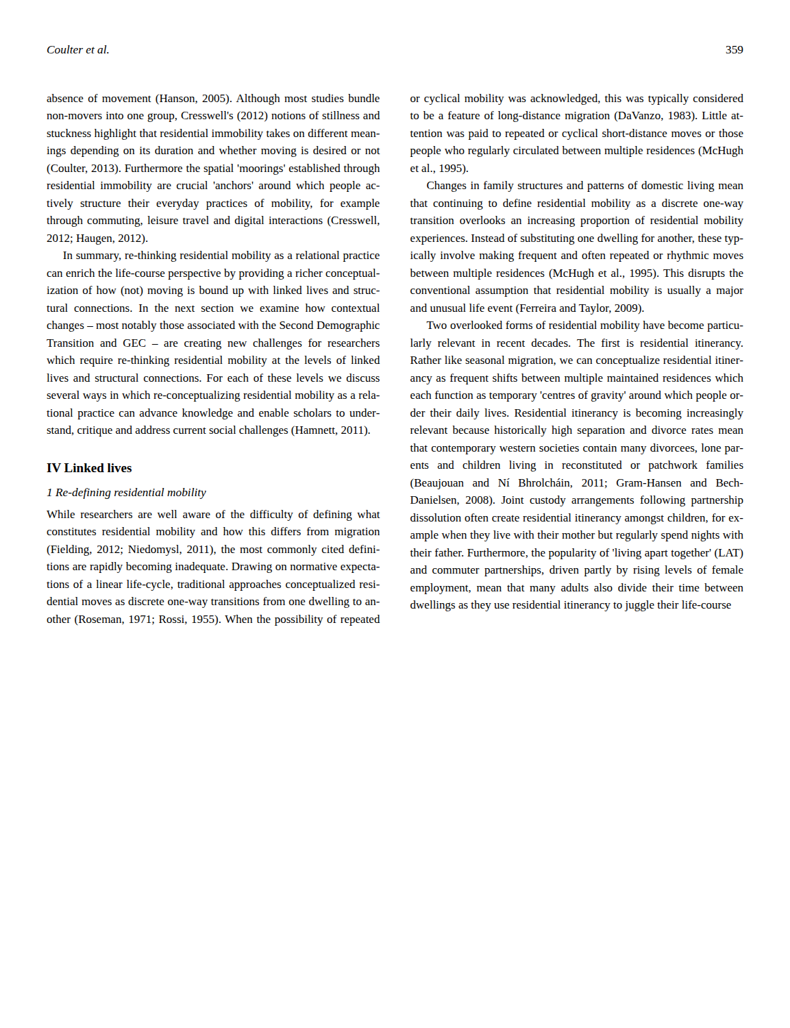Coulter et al. 359
absence of movement (Hanson, 2005). Although most studies bundle non-movers into one group, Cresswell's (2012) notions of stillness and stuckness highlight that residential immobility takes on different meanings depending on its duration and whether moving is desired or not (Coulter, 2013). Furthermore the spatial 'moorings' established through residential immobility are crucial 'anchors' around which people actively structure their everyday practices of mobility, for example through commuting, leisure travel and digital interactions (Cresswell, 2012; Haugen, 2012).
In summary, re-thinking residential mobility as a relational practice can enrich the life-course perspective by providing a richer conceptualization of how (not) moving is bound up with linked lives and structural connections. In the next section we examine how contextual changes – most notably those associated with the Second Demographic Transition and GEC – are creating new challenges for researchers which require re-thinking residential mobility at the levels of linked lives and structural connections. For each of these levels we discuss several ways in which re-conceptualizing residential mobility as a relational practice can advance knowledge and enable scholars to understand, critique and address current social challenges (Hamnett, 2011).
IV Linked lives
1 Re-defining residential mobility
While researchers are well aware of the difficulty of defining what constitutes residential mobility and how this differs from migration (Fielding, 2012; Niedomysl, 2011), the most commonly cited definitions are rapidly becoming inadequate. Drawing on normative expectations of a linear life-cycle, traditional approaches conceptualized residential moves as discrete one-way transitions from one dwelling to another (Roseman, 1971; Rossi, 1955). When the possibility of repeated or cyclical mobility was acknowledged, this was typically considered to be a feature of long-distance migration (DaVanzo, 1983). Little attention was paid to repeated or cyclical short-distance moves or those people who regularly circulated between multiple residences (McHugh et al., 1995).
Changes in family structures and patterns of domestic living mean that continuing to define residential mobility as a discrete one-way transition overlooks an increasing proportion of residential mobility experiences. Instead of substituting one dwelling for another, these typically involve making frequent and often repeated or rhythmic moves between multiple residences (McHugh et al., 1995). This disrupts the conventional assumption that residential mobility is usually a major and unusual life event (Ferreira and Taylor, 2009).
Two overlooked forms of residential mobility have become particularly relevant in recent decades. The first is residential itinerancy. Rather like seasonal migration, we can conceptualize residential itinerancy as frequent shifts between multiple maintained residences which each function as temporary 'centres of gravity' around which people order their daily lives. Residential itinerancy is becoming increasingly relevant because historically high separation and divorce rates mean that contemporary western societies contain many divorcees, lone parents and children living in reconstituted or patchwork families (Beaujouan and Ní Bhrolcháin, 2011; Gram-Hansen and Bech-Danielsen, 2008). Joint custody arrangements following partnership dissolution often create residential itinerancy amongst children, for example when they live with their mother but regularly spend nights with their father. Furthermore, the popularity of 'living apart together' (LAT) and commuter partnerships, driven partly by rising levels of female employment, mean that many adults also divide their time between dwellings as they use residential itinerancy to juggle their life-course